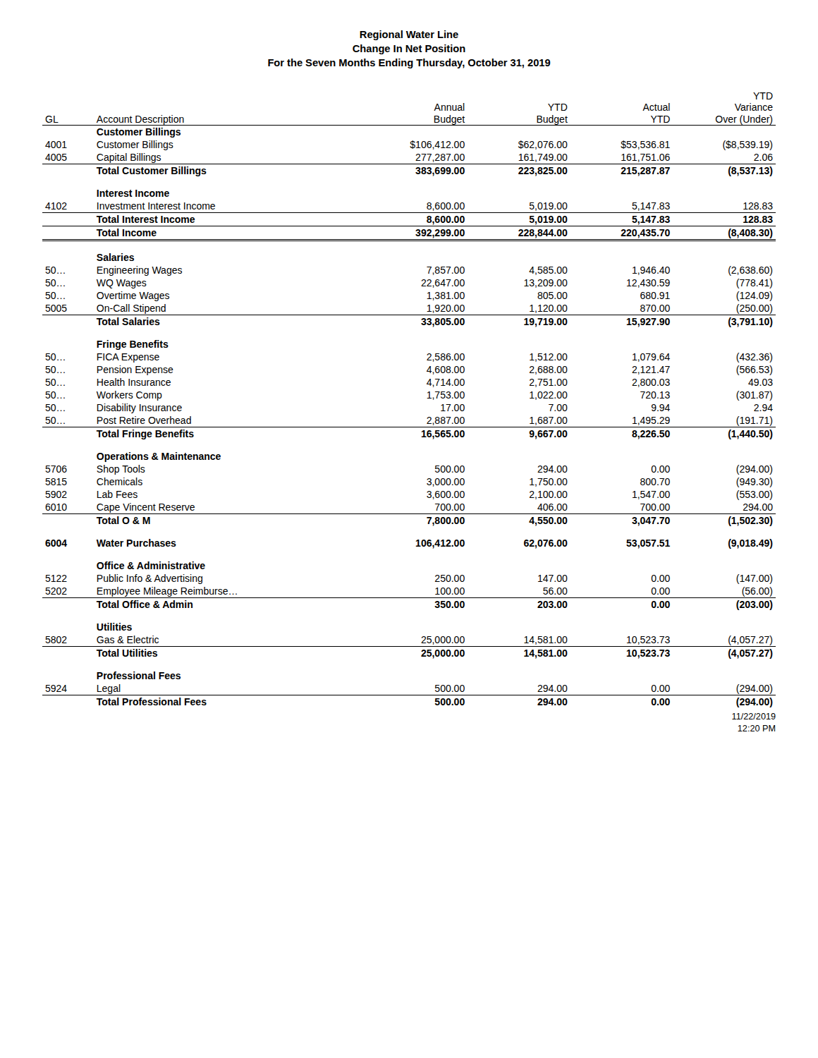Regional Water Line
Change In Net Position
For the Seven Months Ending Thursday, October 31, 2019
| | | Annual | YTD | Actual | YTD Variance |
| --- | --- | --- | --- | --- | --- |
| GL | Account Description | Budget | Budget | YTD | Over (Under) |
| | Customer Billings | | | | |
| 4001 | Customer Billings | $106,412.00 | $62,076.00 | $53,536.81 | ($8,539.19) |
| 4005 | Capital Billings | 277,287.00 | 161,749.00 | 161,751.06 | 2.06 |
| | Total Customer Billings | 383,699.00 | 223,825.00 | 215,287.87 | (8,537.13) |
| | Interest Income | | | | |
| 4102 | Investment Interest Income | 8,600.00 | 5,019.00 | 5,147.83 | 128.83 |
| | Total Interest Income | 8,600.00 | 5,019.00 | 5,147.83 | 128.83 |
| | Total Income | 392,299.00 | 228,844.00 | 220,435.70 | (8,408.30) |
| | Salaries | | | | |
| 50… | Engineering Wages | 7,857.00 | 4,585.00 | 1,946.40 | (2,638.60) |
| 50… | WQ Wages | 22,647.00 | 13,209.00 | 12,430.59 | (778.41) |
| 50… | Overtime Wages | 1,381.00 | 805.00 | 680.91 | (124.09) |
| 5005 | On-Call Stipend | 1,920.00 | 1,120.00 | 870.00 | (250.00) |
| | Total Salaries | 33,805.00 | 19,719.00 | 15,927.90 | (3,791.10) |
| | Fringe Benefits | | | | |
| 50… | FICA Expense | 2,586.00 | 1,512.00 | 1,079.64 | (432.36) |
| 50… | Pension Expense | 4,608.00 | 2,688.00 | 2,121.47 | (566.53) |
| 50… | Health Insurance | 4,714.00 | 2,751.00 | 2,800.03 | 49.03 |
| 50… | Workers Comp | 1,753.00 | 1,022.00 | 720.13 | (301.87) |
| 50… | Disability Insurance | 17.00 | 7.00 | 9.94 | 2.94 |
| 50… | Post Retire Overhead | 2,887.00 | 1,687.00 | 1,495.29 | (191.71) |
| | Total Fringe Benefits | 16,565.00 | 9,667.00 | 8,226.50 | (1,440.50) |
| | Operations & Maintenance | | | | |
| 5706 | Shop Tools | 500.00 | 294.00 | 0.00 | (294.00) |
| 5815 | Chemicals | 3,000.00 | 1,750.00 | 800.70 | (949.30) |
| 5902 | Lab Fees | 3,600.00 | 2,100.00 | 1,547.00 | (553.00) |
| 6010 | Cape Vincent Reserve | 700.00 | 406.00 | 700.00 | 294.00 |
| | Total O & M | 7,800.00 | 4,550.00 | 3,047.70 | (1,502.30) |
| 6004 | Water Purchases | 106,412.00 | 62,076.00 | 53,057.51 | (9,018.49) |
| | Office & Administrative | | | | |
| 5122 | Public Info & Advertising | 250.00 | 147.00 | 0.00 | (147.00) |
| 5202 | Employee Mileage Reimburse… | 100.00 | 56.00 | 0.00 | (56.00) |
| | Total Office & Admin | 350.00 | 203.00 | 0.00 | (203.00) |
| | Utilities | | | | |
| 5802 | Gas & Electric | 25,000.00 | 14,581.00 | 10,523.73 | (4,057.27) |
| | Total Utilities | 25,000.00 | 14,581.00 | 10,523.73 | (4,057.27) |
| | Professional Fees | | | | |
| 5924 | Legal | 500.00 | 294.00 | 0.00 | (294.00) |
| | Total Professional Fees | 500.00 | 294.00 | 0.00 | (294.00) |
11/22/2019
12:20 PM